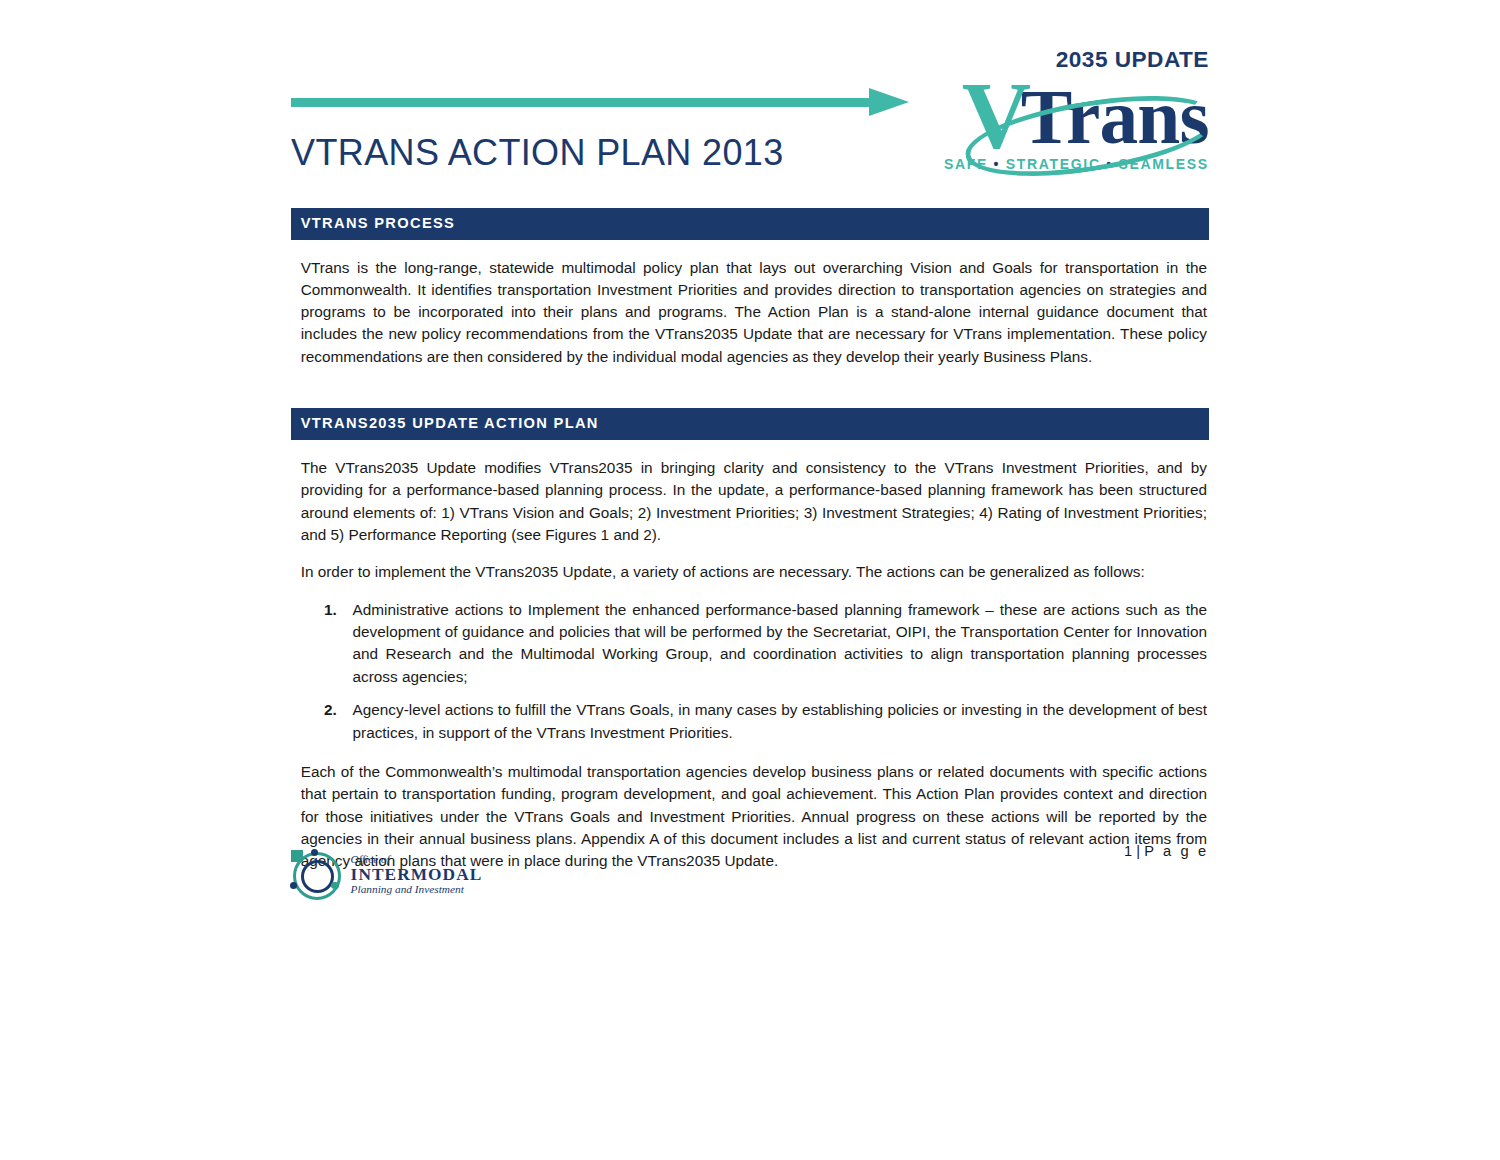2035 UPDATE
VTrans
SAFE • STRATEGIC • SEAMLESS
VTRANS ACTION PLAN 2013
VTRANS PROCESS
VTrans is the long-range, statewide multimodal policy plan that lays out overarching Vision and Goals for transportation in the Commonwealth. It identifies transportation Investment Priorities and provides direction to transportation agencies on strategies and programs to be incorporated into their plans and programs. The Action Plan is a stand-alone internal guidance document that includes the new policy recommendations from the VTrans2035 Update that are necessary for VTrans implementation. These policy recommendations are then considered by the individual modal agencies as they develop their yearly Business Plans.
VTRANS2035 UPDATE ACTION PLAN
The VTrans2035 Update modifies VTrans2035 in bringing clarity and consistency to the VTrans Investment Priorities, and by providing for a performance-based planning process. In the update, a performance-based planning framework has been structured around elements of: 1) VTrans Vision and Goals; 2) Investment Priorities; 3) Investment Strategies; 4) Rating of Investment Priorities; and 5) Performance Reporting (see Figures 1 and 2).
In order to implement the VTrans2035 Update, a variety of actions are necessary. The actions can be generalized as follows:
Administrative actions to Implement the enhanced performance-based planning framework – these are actions such as the development of guidance and policies that will be performed by the Secretariat, OIPI, the Transportation Center for Innovation and Research and the Multimodal Working Group, and coordination activities to align transportation planning processes across agencies;
Agency-level actions to fulfill the VTrans Goals, in many cases by establishing policies or investing in the development of best practices, in support of the VTrans Investment Priorities.
Each of the Commonwealth’s multimodal transportation agencies develop business plans or related documents with specific actions that pertain to transportation funding, program development, and goal achievement. This Action Plan provides context and direction for those initiatives under the VTrans Goals and Investment Priorities. Annual progress on these actions will be reported by the agencies in their annual business plans. Appendix A of this document includes a list and current status of relevant action items from agency action plans that were in place during the VTrans2035 Update.
Office of
INTERMODAL
Planning and Investment
1 | P a g e